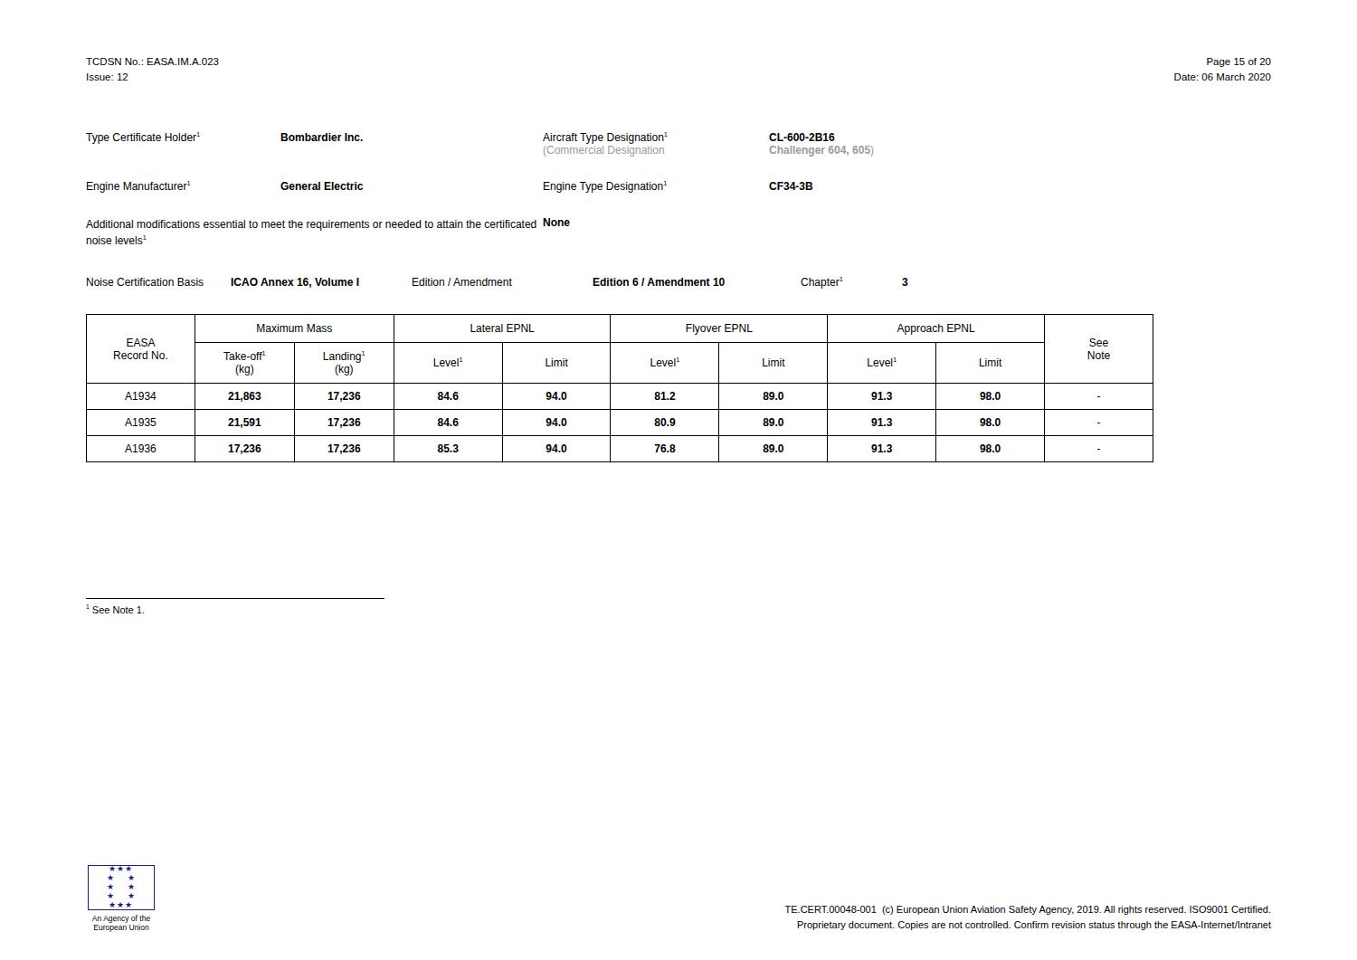TCDSN No.: EASA.IM.A.023
Issue: 12
Page 15 of 20
Date: 06 March 2020
Type Certificate Holder1
Bombardier Inc.
Aircraft Type Designation1
(Commercial Designation
CL-600-2B16
Challenger 604, 605)
Engine Manufacturer1
General Electric
Engine Type Designation1
CF34-3B
Additional modifications essential to meet the requirements or needed to attain the certificated noise levels1
None
Noise Certification Basis
ICAO Annex 16, Volume I
Edition / Amendment
Edition 6 / Amendment 10
Chapter1
3
| EASA Record No. | Maximum Mass | Lateral EPNL | Flyover EPNL | Approach EPNL | See Note |
| Take-off 1 (kg) | Landing 1 (kg) | Level 1 | Limit | Level 1 | Limit | Level 1 | Limit |
| A1934 | 21,863 | 17,236 | 84.6 | 94.0 | 81.2 | 89.0 | 91.3 | 98.0 | - |
| A1935 | 21,591 | 17,236 | 84.6 | 94.0 | 80.9 | 89.0 | 91.3 | 98.0 | - |
| A1936 | 17,236 | 17,236 | 85.3 | 94.0 | 76.8 | 89.0 | 91.3 | 98.0 | - |
1 See Note 1.
★★★
★ ★
★ ★
★ ★
★★★
An Agency of the European Union
TE.CERT.00048-001 (c) European Union Aviation Safety Agency, 2019. All rights reserved. ISO9001 Certified.
Proprietary document. Copies are not controlled. Confirm revision status through the EASA-Internet/Intranet